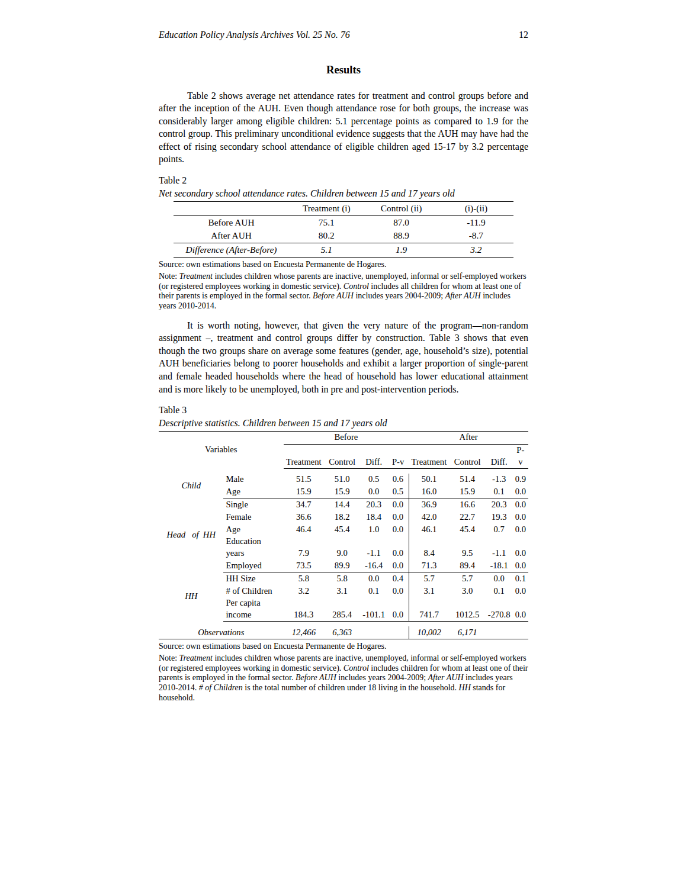Education Policy Analysis Archives Vol. 25 No. 76 12
Results
Table 2 shows average net attendance rates for treatment and control groups before and after the inception of the AUH. Even though attendance rose for both groups, the increase was considerably larger among eligible children: 5.1 percentage points as compared to 1.9 for the control group. This preliminary unconditional evidence suggests that the AUH may have had the effect of rising secondary school attendance of eligible children aged 15-17 by 3.2 percentage points.
Table 2
Net secondary school attendance rates. Children between 15 and 17 years old
| | Treatment (i) | Control (ii) | (i)-(ii) |
| Before AUH | 75.1 | 87.0 | -11.9 |
| After AUH | 80.2 | 88.9 | -8.7 |
| Difference (After-Before) | 5.1 | 1.9 | 3.2 |
Source: own estimations based on Encuesta Permanente de Hogares.
Note: Treatment includes children whose parents are inactive, unemployed, informal or self-employed workers (or registered employees working in domestic service). Control includes all children for whom at least one of their parents is employed in the formal sector. Before AUH includes years 2004-2009; After AUH includes years 2010-2014.
It is worth noting, however, that given the very nature of the program—non-random assignment –, treatment and control groups differ by construction. Table 3 shows that even though the two groups share on average some features (gender, age, household’s size), potential AUH beneficiaries belong to poorer households and exhibit a larger proportion of single-parent and female headed households where the head of household has lower educational attainment and is more likely to be unemployed, both in pre and post-intervention periods.
Table 3
Descriptive statistics. Children between 15 and 17 years old
| Variables | Before | After |
| Treatment | Control | Diff. | P-v | Treatment | Control | Diff. | P-v |
| Child | Male | 51.5 | 51.0 | 0.5 | 0.6 | 50.1 | 51.4 | -1.3 | 0.9 |
| Age | 15.9 | 15.9 | 0.0 | 0.5 | 16.0 | 15.9 | 0.1 | 0.0 |
| Head of HH | Single | 34.7 | 14.4 | 20.3 | 0.0 | 36.9 | 16.6 | 20.3 | 0.0 |
| Female | 36.6 | 18.2 | 18.4 | 0.0 | 42.0 | 22.7 | 19.3 | 0.0 |
| Age | 46.4 | 45.4 | 1.0 | 0.0 | 46.1 | 45.4 | 0.7 | 0.0 |
| Education years | 7.9 | 9.0 | -1.1 | 0.0 | 8.4 | 9.5 | -1.1 | 0.0 |
| Employed | 73.5 | 89.9 | -16.4 | 0.0 | 71.3 | 89.4 | -18.1 | 0.0 |
| HH | HH Size | 5.8 | 5.8 | 0.0 | 0.4 | 5.7 | 5.7 | 0.0 | 0.1 |
| # of Children | 3.2 | 3.1 | 0.1 | 0.0 | 3.1 | 3.0 | 0.1 | 0.0 |
| Per capita income | 184.3 | 285.4 | -101.1 | 0.0 | 741.7 | 1012.5 | -270.8 | 0.0 |
| Observations | 12,466 | 6,363 | | | 10,002 | 6,171 | | |
Source: own estimations based on Encuesta Permanente de Hogares.
Note: Treatment includes children whose parents are inactive, unemployed, informal or self-employed workers (or registered employees working in domestic service). Control includes children for whom at least one of their parents is employed in the formal sector. Before AUH includes years 2004-2009; After AUH includes years 2010-2014. # of Children is the total number of children under 18 living in the household. HH stands for household.